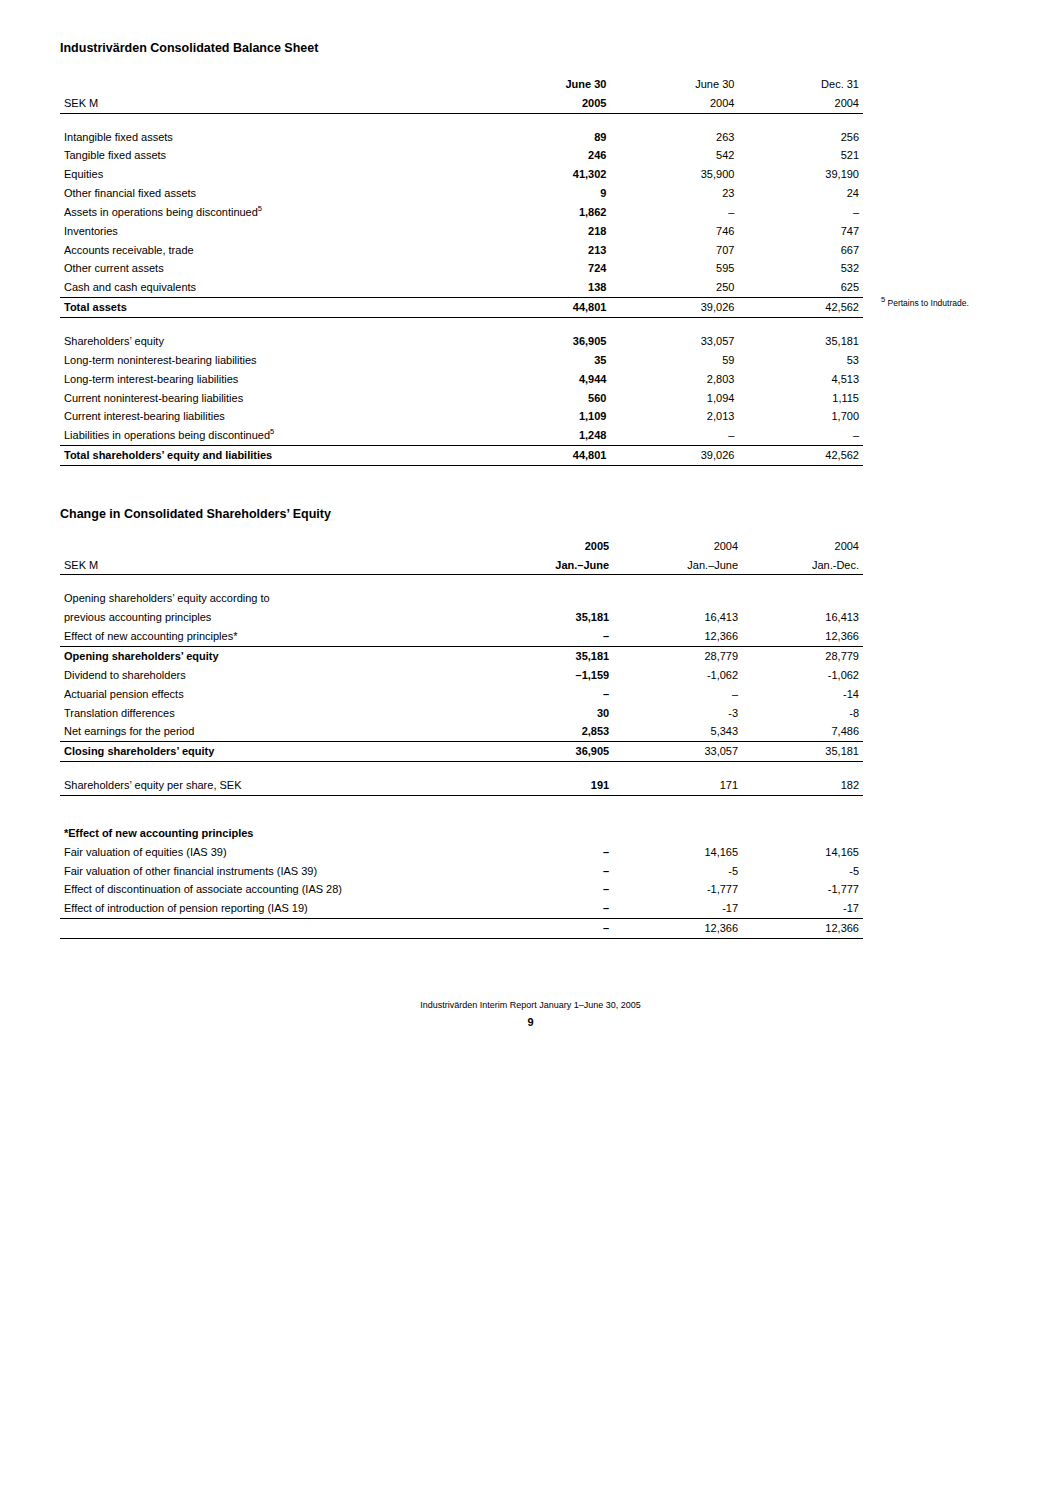Industrivärden Consolidated Balance Sheet
| | June 30 | June 30 | Dec. 31 |
| --- | --- | --- | --- |
| SEK M | 2005 | 2004 | 2004 |
| Intangible fixed assets | 89 | 263 | 256 |
| Tangible fixed assets | 246 | 542 | 521 |
| Equities | 41,302 | 35,900 | 39,190 |
| Other financial fixed assets | 9 | 23 | 24 |
| Assets in operations being discontinued 5 | 1,862 | – | – |
| Inventories | 218 | 746 | 747 |
| Accounts receivable, trade | 213 | 707 | 667 |
| Other current assets | 724 | 595 | 532 |
| Cash and cash equivalents | 138 | 250 | 625 |
| Total assets | 44,801 | 39,026 | 42,562 |
| Shareholders’ equity | 36,905 | 33,057 | 35,181 |
| Long-term noninterest-bearing liabilities | 35 | 59 | 53 |
| Long-term interest-bearing liabilities | 4,944 | 2,803 | 4,513 |
| Current noninterest-bearing liabilities | 560 | 1,094 | 1,115 |
| Current interest-bearing liabilities | 1,109 | 2,013 | 1,700 |
| Liabilities in operations being discontinued 5 | 1,248 | – | – |
| Total shareholders’ equity and liabilities | 44,801 | 39,026 | 42,562 |
5 Pertains to Indutrade.
Change in Consolidated Shareholders’ Equity
| | 2005 | 2004 | 2004 |
| --- | --- | --- | --- |
| SEK M | Jan.–June | Jan.–June | Jan.-Dec. |
| Opening shareholders’ equity according to | | | |
| previous accounting principles | 35,181 | 16,413 | 16,413 |
| Effect of new accounting principles* | – | 12,366 | 12,366 |
| Opening shareholders’ equity | 35,181 | 28,779 | 28,779 |
| Dividend to shareholders | –1,159 | -1,062 | -1,062 |
| Actuarial pension effects | – | – | -14 |
| Translation differences | 30 | -3 | -8 |
| Net earnings for the period | 2,853 | 5,343 | 7,486 |
| Closing shareholders’ equity | 36,905 | 33,057 | 35,181 |
| Shareholders’ equity per share, SEK | 191 | 171 | 182 |
| *Effect of new accounting principles | | | |
| Fair valuation of equities (IAS 39) | – | 14,165 | 14,165 |
| Fair valuation of other financial instruments (IAS 39) | – | -5 | -5 |
| Effect of discontinuation of associate accounting (IAS 28) | – | -1,777 | -1,777 |
| Effect of introduction of pension reporting (IAS 19) | – | -17 | -17 |
| | – | 12,366 | 12,366 |
Industrivärden Interim Report January 1–June 30, 2005
9